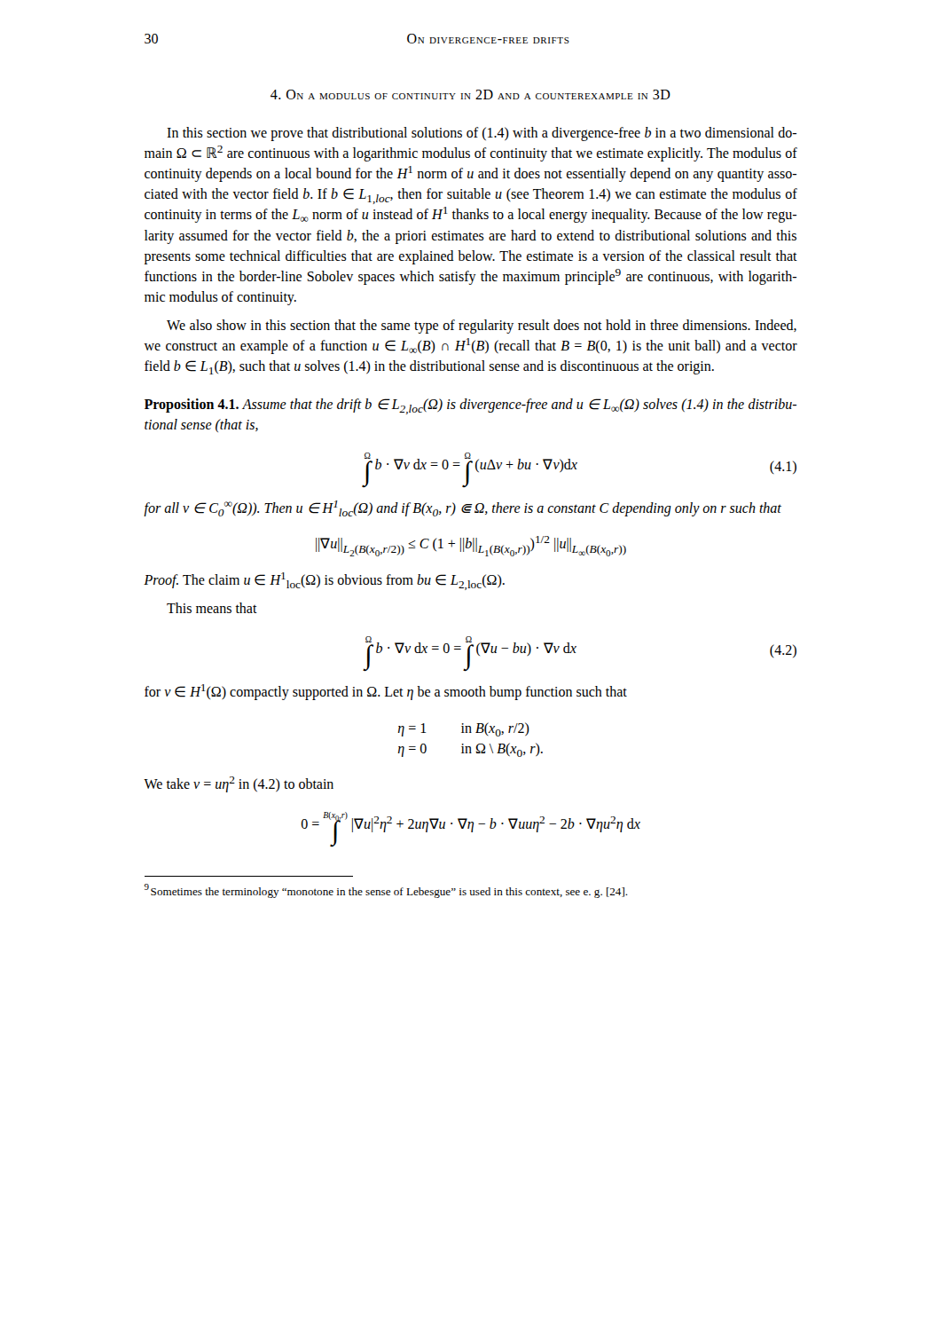30 On divergence-free drifts
4. On a modulus of continuity in 2D and a counterexample in 3D
In this section we prove that distributional solutions of (1.4) with a divergence-free b in a two dimensional domain Ω ⊂ ℝ2 are continuous with a logarithmic modulus of continuity that we estimate explicitly. The modulus of continuity depends on a local bound for the H1 norm of u and it does not essentially depend on any quantity associated with the vector field b. If b ∈ L1,loc, then for suitable u (see Theorem 1.4) we can estimate the modulus of continuity in terms of the L∞ norm of u instead of H1 thanks to a local energy inequality. Because of the low regularity assumed for the vector field b, the a priori estimates are hard to extend to distributional solutions and this presents some technical difficulties that are explained below. The estimate is a version of the classical result that functions in the border-line Sobolev spaces which satisfy the maximum principle9 are continuous, with logarithmic modulus of continuity.
We also show in this section that the same type of regularity result does not hold in three dimensions. Indeed, we construct an example of a function u ∈ L∞(B) ∩ H1(B) (recall that B = B(0, 1) is the unit ball) and a vector field b ∈ L1(B), such that u solves (1.4) in the distributional sense and is discontinuous at the origin.
Proposition 4.1. Assume that the drift b ∈ L2,loc(Ω) is divergence-free and u ∈ L∞(Ω) solves (1.4) in the distributional sense (that is,
Ω∫ b · ∇v dx = 0 = Ω∫ (u Δv + bu · ∇v)dx (4.1)
for all v ∈ C0∞(Ω)). Then u ∈ H1loc(Ω) and if B(x0, r) ⋐ Ω, there is a constant C depending only on r such that
||∇u||L2(B(x0,r/2)) ≤ C (1 + ||b||L1(B(x0,r)))1/2 ||u||L∞(B(x0,r))
Proof. The claim u ∈ H1loc(Ω) is obvious from bu ∈ L2,loc(Ω).
This means that
Ω∫ b · ∇v dx = 0 = Ω∫ (∇u − bu) · ∇v dx (4.2)
for v ∈ H1(Ω) compactly supported in Ω. Let η be a smooth bump function such that
η = 1 in B(x0, r/2) η = 0 in Ω \ B(x0, r).
We take v = uη2 in (4.2) to obtain
0 = B(x0,r)∫ |∇u|2η2 + 2uη∇u · ∇η − b · ∇uuη2 − 2b · ∇ηu2η dx
9Sometimes the terminology “monotone in the sense of Lebesgue” is used in this context, see e. g. [24].